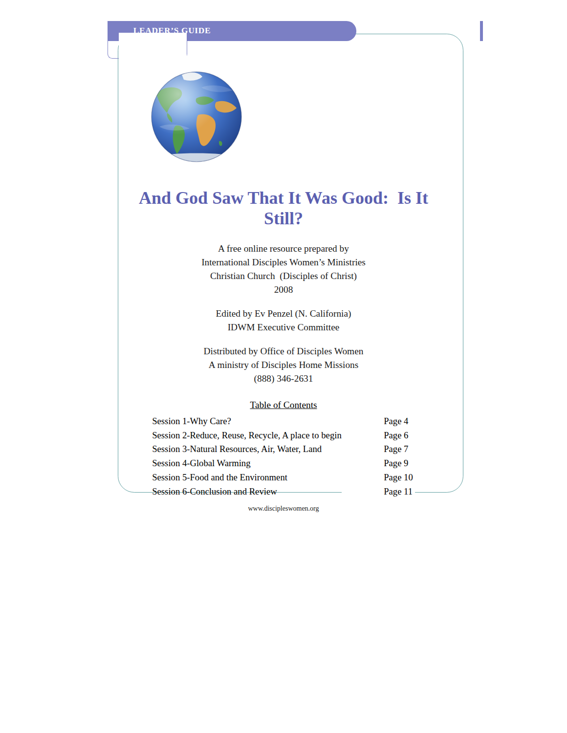LEADER’S GUIDE
Page 2
And God Saw That It Was Good: Is It Still?
A free online resource prepared by
International Disciples Women’s Ministries
Christian Church (Disciples of Christ)
2008
Edited by Ev Penzel (N. California)
IDWM Executive Committee
Distributed by Office of Disciples Women
A ministry of Disciples Home Missions
(888) 346-2631
Table of Contents
| Session 1-Why Care? | Page 4 |
| Session 2-Reduce, Reuse, Recycle, A place to begin | Page 6 |
| Session 3-Natural Resources, Air, Water, Land | Page 7 |
| Session 4-Global Warming | Page 9 |
| Session 5-Food and the Environment | Page 10 |
| Session 6-Conclusion and Review | Page 11 |
www.discipleswomen.org